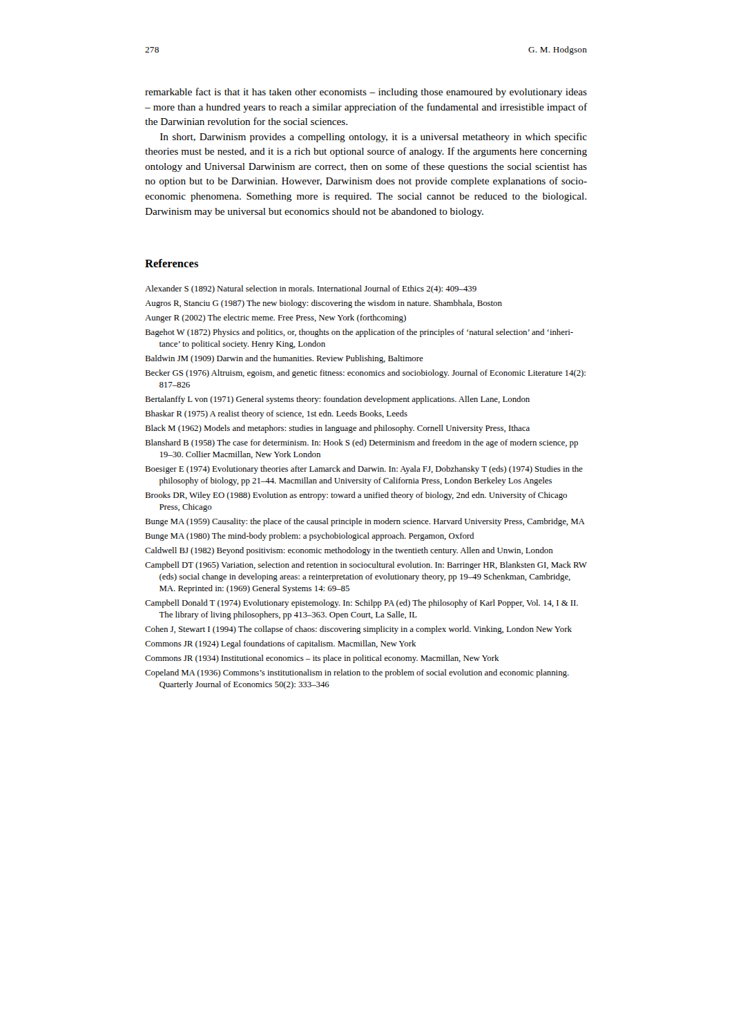278 G. M. Hodgson
remarkable fact is that it has taken other economists – including those enamoured by evolutionary ideas – more than a hundred years to reach a similar appreciation of the fundamental and irresistible impact of the Darwinian revolution for the social sciences.
In short, Darwinism provides a compelling ontology, it is a universal metatheory in which specific theories must be nested, and it is a rich but optional source of analogy. If the arguments here concerning ontology and Universal Darwinism are correct, then on some of these questions the social scientist has no option but to be Darwinian. However, Darwinism does not provide complete explanations of socio-economic phenomena. Something more is required. The social cannot be reduced to the biological. Darwinism may be universal but economics should not be abandoned to biology.
References
Alexander S (1892) Natural selection in morals. International Journal of Ethics 2(4): 409–439
Augros R, Stanciu G (1987) The new biology: discovering the wisdom in nature. Shambhala, Boston
Aunger R (2002) The electric meme. Free Press, New York (forthcoming)
Bagehot W (1872) Physics and politics, or, thoughts on the application of the principles of ‘natural selection’ and ‘inheritance’ to political society. Henry King, London
Baldwin JM (1909) Darwin and the humanities. Review Publishing, Baltimore
Becker GS (1976) Altruism, egoism, and genetic fitness: economics and sociobiology. Journal of Economic Literature 14(2): 817–826
Bertalanffy L von (1971) General systems theory: foundation development applications. Allen Lane, London
Bhaskar R (1975) A realist theory of science, 1st edn. Leeds Books, Leeds
Black M (1962) Models and metaphors: studies in language and philosophy. Cornell University Press, Ithaca
Blanshard B (1958) The case for determinism. In: Hook S (ed) Determinism and freedom in the age of modern science, pp 19–30. Collier Macmillan, New York London
Boesiger E (1974) Evolutionary theories after Lamarck and Darwin. In: Ayala FJ, Dobzhansky T (eds) (1974) Studies in the philosophy of biology, pp 21–44. Macmillan and University of California Press, London Berkeley Los Angeles
Brooks DR, Wiley EO (1988) Evolution as entropy: toward a unified theory of biology, 2nd edn. University of Chicago Press, Chicago
Bunge MA (1959) Causality: the place of the causal principle in modern science. Harvard University Press, Cambridge, MA
Bunge MA (1980) The mind-body problem: a psychobiological approach. Pergamon, Oxford
Caldwell BJ (1982) Beyond positivism: economic methodology in the twentieth century. Allen and Unwin, London
Campbell DT (1965) Variation, selection and retention in sociocultural evolution. In: Barringer HR, Blanksten GI, Mack RW (eds) social change in developing areas: a reinterpretation of evolutionary theory, pp 19–49 Schenkman, Cambridge, MA. Reprinted in: (1969) General Systems 14: 69–85
Campbell Donald T (1974) Evolutionary epistemology. In: Schilpp PA (ed) The philosophy of Karl Popper, Vol. 14, I & II. The library of living philosophers, pp 413–363. Open Court, La Salle, IL
Cohen J, Stewart I (1994) The collapse of chaos: discovering simplicity in a complex world. Vinking, London New York
Commons JR (1924) Legal foundations of capitalism. Macmillan, New York
Commons JR (1934) Institutional economics – its place in political economy. Macmillan, New York
Copeland MA (1936) Commons’s institutionalism in relation to the problem of social evolution and economic planning. Quarterly Journal of Economics 50(2): 333–346